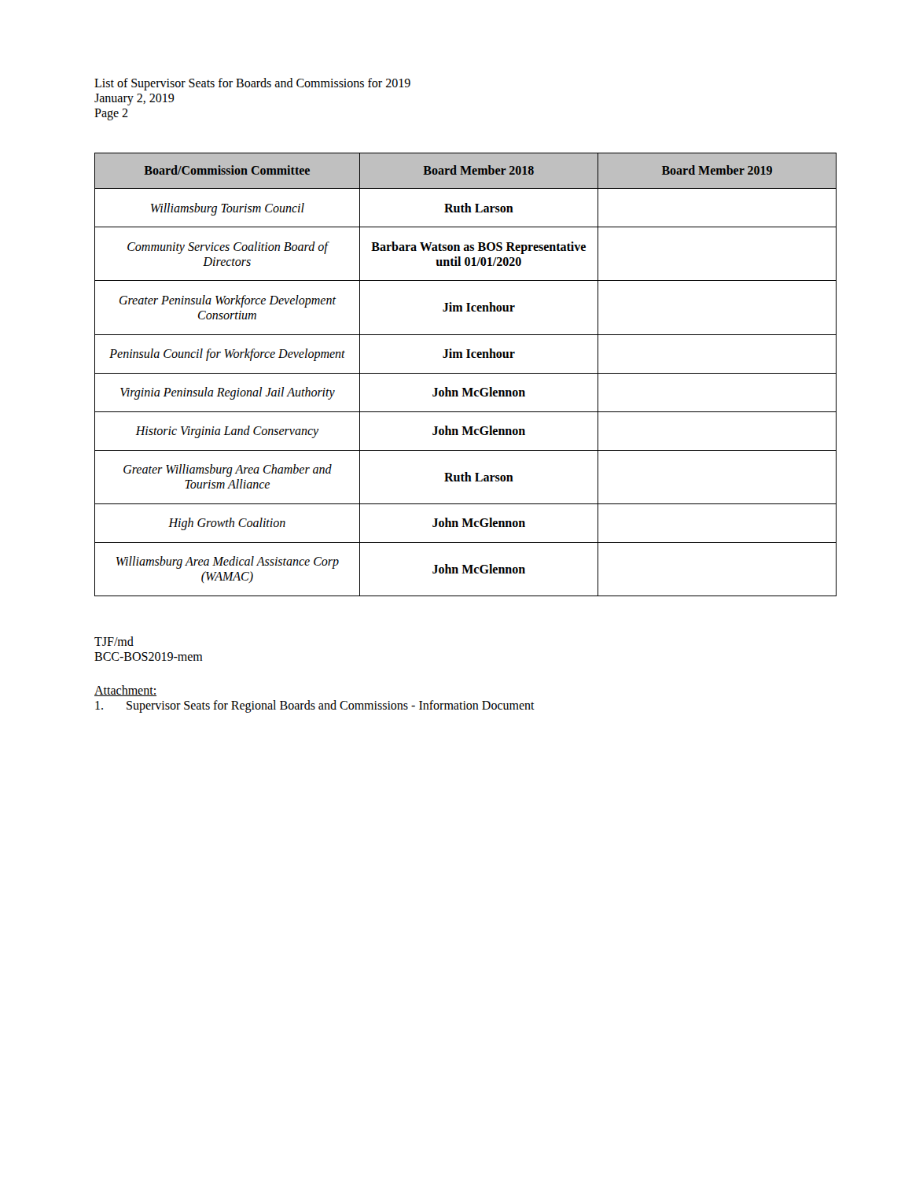List of Supervisor Seats for Boards and Commissions for 2019
January 2, 2019
Page 2
| Board/Commission Committee | Board Member 2018 | Board Member 2019 |
| --- | --- | --- |
| Williamsburg Tourism Council | Ruth Larson | |
| Community Services Coalition Board of Directors | Barbara Watson as BOS Representative until 01/01/2020 | |
| Greater Peninsula Workforce Development Consortium | Jim Icenhour | |
| Peninsula Council for Workforce Development | Jim Icenhour | |
| Virginia Peninsula Regional Jail Authority | John McGlennon | |
| Historic Virginia Land Conservancy | John McGlennon | |
| Greater Williamsburg Area Chamber and Tourism Alliance | Ruth Larson | |
| High Growth Coalition | John McGlennon | |
| Williamsburg Area Medical Assistance Corp (WAMAC) | John McGlennon | |
TJF/md
BCC-BOS2019-mem
Attachment:
1. Supervisor Seats for Regional Boards and Commissions - Information Document